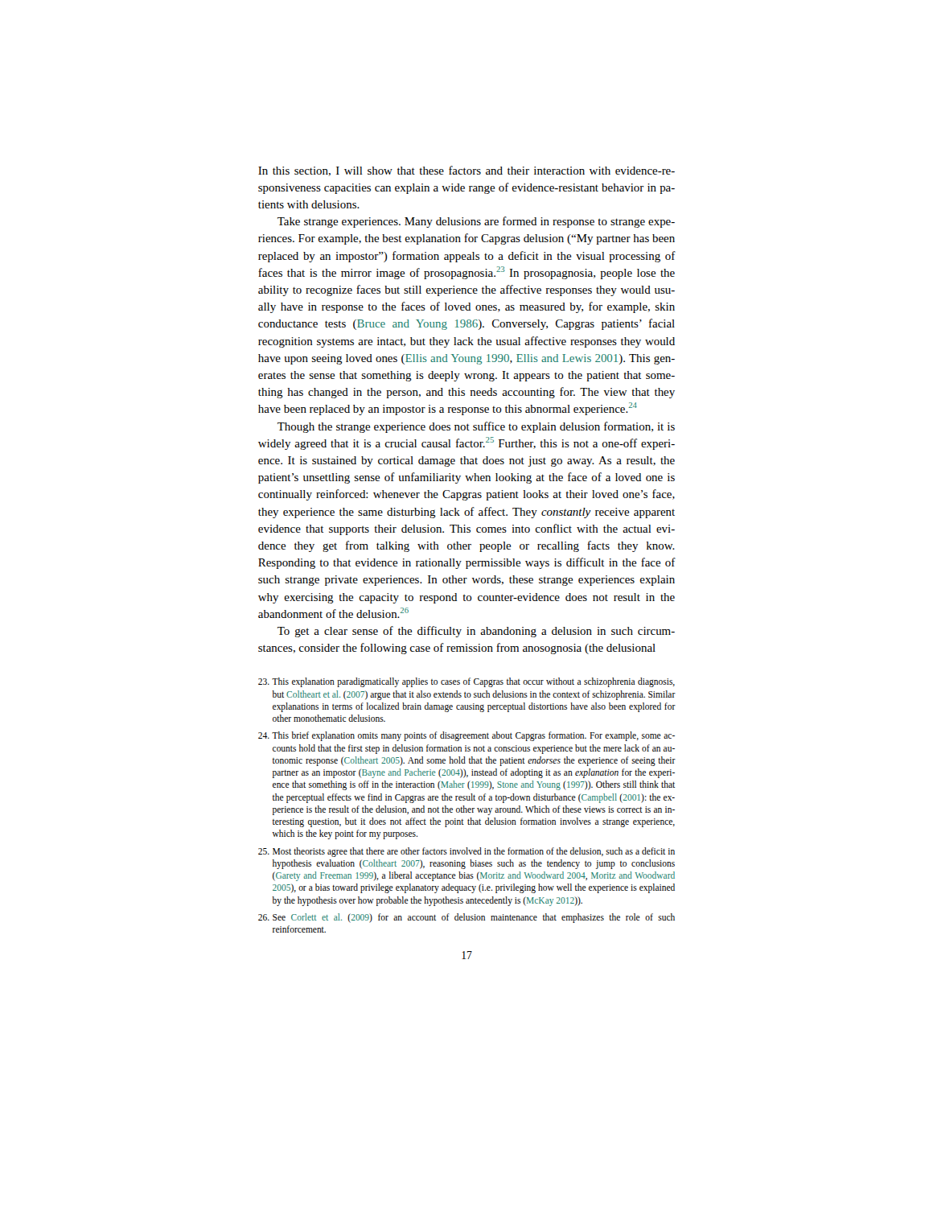In this section, I will show that these factors and their interaction with evidence-responsiveness capacities can explain a wide range of evidence-resistant behavior in patients with delusions.
Take strange experiences. Many delusions are formed in response to strange experiences. For example, the best explanation for Capgras delusion (“My partner has been replaced by an impostor”) formation appeals to a deficit in the visual processing of faces that is the mirror image of prosopagnosia.23 In prosopagnosia, people lose the ability to recognize faces but still experience the affective responses they would usually have in response to the faces of loved ones, as measured by, for example, skin conductance tests (Bruce and Young 1986). Conversely, Capgras patients’ facial recognition systems are intact, but they lack the usual affective responses they would have upon seeing loved ones (Ellis and Young 1990, Ellis and Lewis 2001). This generates the sense that something is deeply wrong. It appears to the patient that something has changed in the person, and this needs accounting for. The view that they have been replaced by an impostor is a response to this abnormal experience.24
Though the strange experience does not suffice to explain delusion formation, it is widely agreed that it is a crucial causal factor.25 Further, this is not a one-off experience. It is sustained by cortical damage that does not just go away. As a result, the patient’s unsettling sense of unfamiliarity when looking at the face of a loved one is continually reinforced: whenever the Capgras patient looks at their loved one’s face, they experience the same disturbing lack of affect. They constantly receive apparent evidence that supports their delusion. This comes into conflict with the actual evidence they get from talking with other people or recalling facts they know. Responding to that evidence in rationally permissible ways is difficult in the face of such strange private experiences. In other words, these strange experiences explain why exercising the capacity to respond to counter-evidence does not result in the abandonment of the delusion.26
To get a clear sense of the difficulty in abandoning a delusion in such circumstances, consider the following case of remission from anosognosia (the delusional
This explanation paradigmatically applies to cases of Capgras that occur without a schizophrenia diagnosis, but Coltheart et al. (2007) argue that it also extends to such delusions in the context of schizophrenia. Similar explanations in terms of localized brain damage causing perceptual distortions have also been explored for other monothematic delusions.
This brief explanation omits many points of disagreement about Capgras formation. For example, some accounts hold that the first step in delusion formation is not a conscious experience but the mere lack of an autonomic response (Coltheart 2005). And some hold that the patient endorses the experience of seeing their partner as an impostor (Bayne and Pacherie (2004)), instead of adopting it as an explanation for the experience that something is off in the interaction (Maher (1999), Stone and Young (1997)). Others still think that the perceptual effects we find in Capgras are the result of a top-down disturbance (Campbell (2001): the experience is the result of the delusion, and not the other way around. Which of these views is correct is an interesting question, but it does not affect the point that delusion formation involves a strange experience, which is the key point for my purposes.
Most theorists agree that there are other factors involved in the formation of the delusion, such as a deficit in hypothesis evaluation (Coltheart 2007), reasoning biases such as the tendency to jump to conclusions (Garety and Freeman 1999), a liberal acceptance bias (Moritz and Woodward 2004, Moritz and Woodward 2005), or a bias toward privilege explanatory adequacy (i.e. privileging how well the experience is explained by the hypothesis over how probable the hypothesis antecedently is (McKay 2012)).
See Corlett et al. (2009) for an account of delusion maintenance that emphasizes the role of such reinforcement.
17